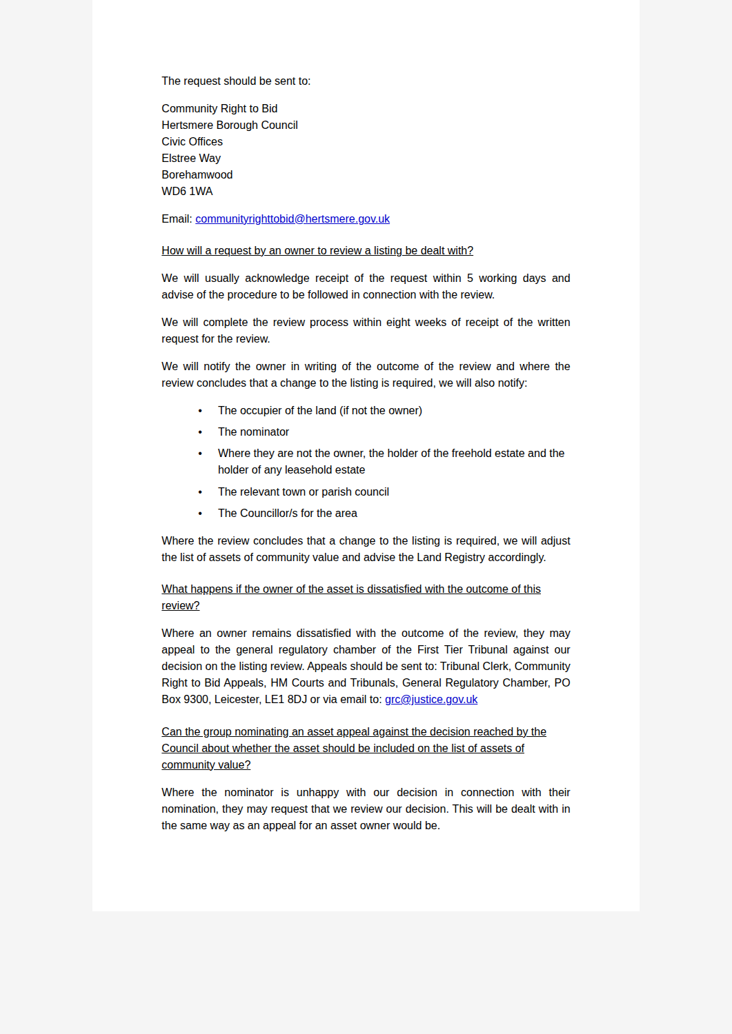The request should be sent to:
Community Right to Bid
Hertsmere Borough Council
Civic Offices
Elstree Way
Borehamwood
WD6 1WA
Email: communityrighttobid@hertsmere.gov.uk
How will a request by an owner to review a listing be dealt with?
We will usually acknowledge receipt of the request within 5 working days and advise of the procedure to be followed in connection with the review.
We will complete the review process within eight weeks of receipt of the written request for the review.
We will notify the owner in writing of the outcome of the review and where the review concludes that a change to the listing is required, we will also notify:
The occupier of the land (if not the owner)
The nominator
Where they are not the owner, the holder of the freehold estate and the holder of any leasehold estate
The relevant town or parish council
The Councillor/s for the area
Where the review concludes that a change to the listing is required, we will adjust the list of assets of community value and advise the Land Registry accordingly.
What happens if the owner of the asset is dissatisfied with the outcome of this review?
Where an owner remains dissatisfied with the outcome of the review, they may appeal to the general regulatory chamber of the First Tier Tribunal against our decision on the listing review. Appeals should be sent to: Tribunal Clerk, Community Right to Bid Appeals, HM Courts and Tribunals, General Regulatory Chamber, PO Box 9300, Leicester, LE1 8DJ or via email to: grc@justice.gov.uk
Can the group nominating an asset appeal against the decision reached by the Council about whether the asset should be included on the list of assets of community value?
Where the nominator is unhappy with our decision in connection with their nomination, they may request that we review our decision. This will be dealt with in the same way as an appeal for an asset owner would be.